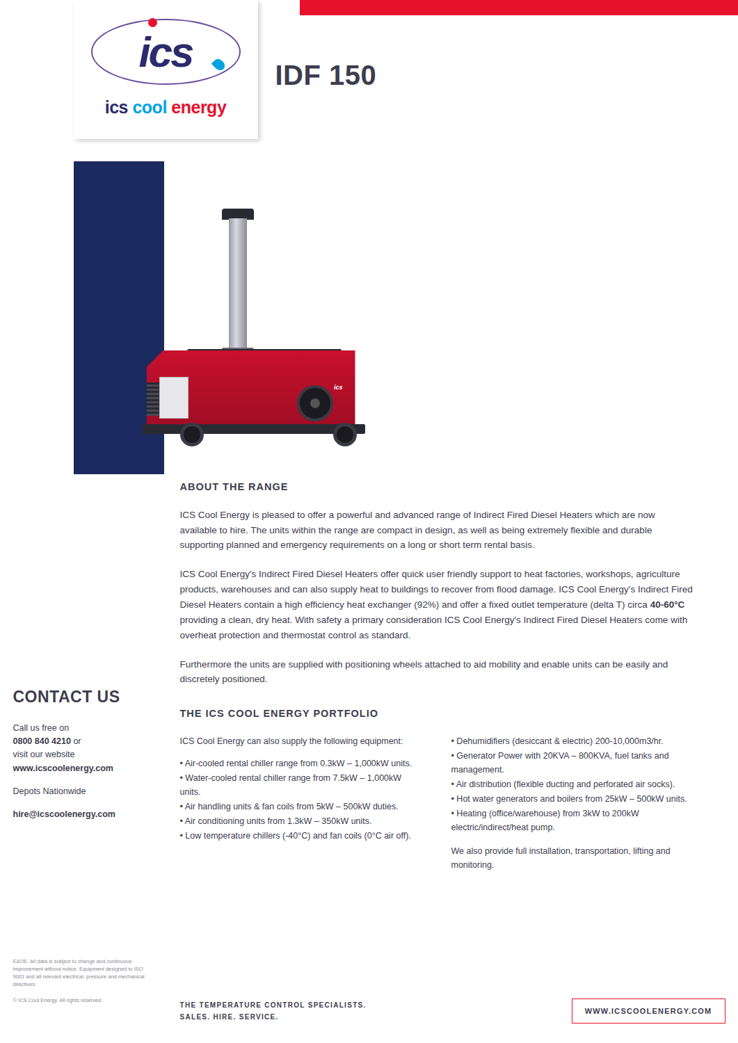ics
ics cool energy
IDF 150
ics
CONTACT US
Call us free on
0800 840 4210 or
visit our website
www.icscoolenergy.com
Depots Nationwide
hire@icscoolenergy.com
E&OE. All data is subject to change and continuous improvement without notice. Equipment designed to ISO 9001 and all relevant electrical, pressure and mechanical directives.
© ICS Cool Energy. All rights reserved.
ABOUT THE RANGE
ICS Cool Energy is pleased to offer a powerful and advanced range of Indirect Fired Diesel Heaters which are now available to hire. The units within the range are compact in design, as well as being extremely flexible and durable supporting planned and emergency requirements on a long or short term rental basis.
ICS Cool Energy's Indirect Fired Diesel Heaters offer quick user friendly support to heat factories, workshops, agriculture products, warehouses and can also supply heat to buildings to recover from flood damage. ICS Cool Energy's Indirect Fired Diesel Heaters contain a high efficiency heat exchanger (92%) and offer a fixed outlet temperature (delta T) circa 40-60°C providing a clean, dry heat. With safety a primary consideration ICS Cool Energy's Indirect Fired Diesel Heaters come with overheat protection and thermostat control as standard.
Furthermore the units are supplied with positioning wheels attached to aid mobility and enable units can be easily and discretely positioned.
THE ICS COOL ENERGY PORTFOLIO
ICS Cool Energy can also supply the following equipment:
• Air-cooled rental chiller range from 0.3kW – 1,000kW units.
• Water-cooled rental chiller range from 7.5kW – 1,000kW units.
• Air handling units & fan coils from 5kW – 500kW duties.
• Air conditioning units from 1.3kW – 350kW units.
• Low temperature chillers (-40°C) and fan coils (0°C air off).
• Dehumidifiers (desiccant & electric) 200-10,000m3/hr.
• Generator Power with 20KVA – 800KVA, fuel tanks and management.
• Air distribution (flexible ducting and perforated air socks).
• Hot water generators and boilers from 25kW – 500kW units.
• Heating (office/warehouse) from 3kW to 200kW electric/indirect/heat pump.
We also provide full installation, transportation, lifting and monitoring.
THE TEMPERATURE CONTROL SPECIALISTS.
SALES. HIRE. SERVICE.
WWW.ICSCOOLENERGY.COM